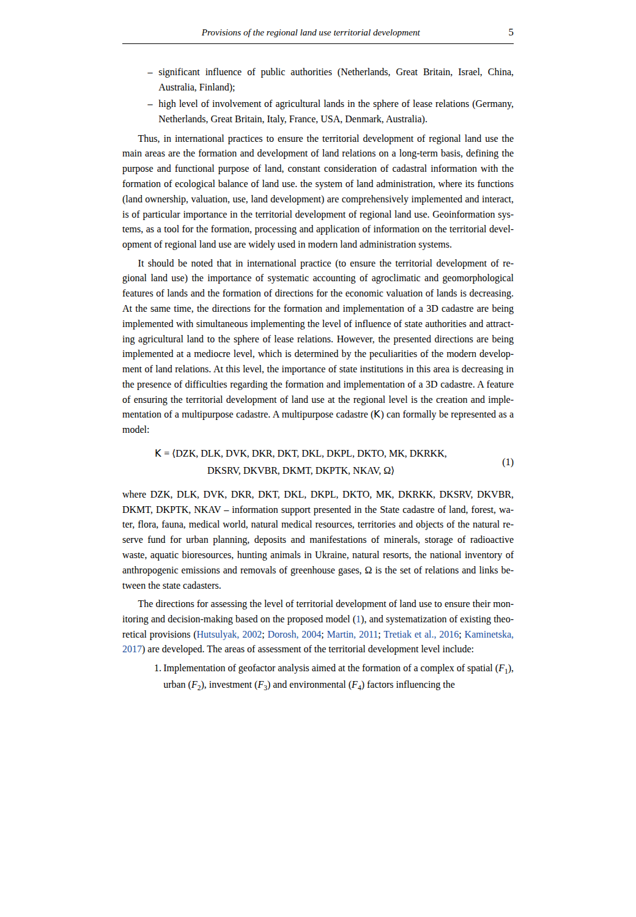Provisions of the regional land use territorial development 5
significant influence of public authorities (Netherlands, Great Britain, Israel, China, Australia, Finland);
high level of involvement of agricultural lands in the sphere of lease relations (Germany, Netherlands, Great Britain, Italy, France, USA, Denmark, Australia).
Thus, in international practices to ensure the territorial development of regional land use the main areas are the formation and development of land relations on a long-term basis, defining the purpose and functional purpose of land, constant consideration of cadastral information with the formation of ecological balance of land use. the system of land administration, where its functions (land ownership, valuation, use, land development) are comprehensively implemented and interact, is of particular importance in the territorial development of regional land use. Geoinformation systems, as a tool for the formation, processing and application of information on the territorial development of regional land use are widely used in modern land administration systems.
It should be noted that in international practice (to ensure the territorial development of regional land use) the importance of systematic accounting of agroclimatic and geomorphological features of lands and the formation of directions for the economic valuation of lands is decreasing. At the same time, the directions for the formation and implementation of a 3D cadastre are being implemented with simultaneous implementing the level of influence of state authorities and attracting agricultural land to the sphere of lease relations. However, the presented directions are being implemented at a mediocre level, which is determined by the peculiarities of the modern development of land relations. At this level, the importance of state institutions in this area is decreasing in the presence of difficulties regarding the formation and implementation of a 3D cadastre. A feature of ensuring the territorial development of land use at the regional level is the creation and implementation of a multipurpose cadastre. A multipurpose cadastre (𝖪) can formally be represented as a model:
𝖪 = ⟨DZK, DLK, DVK, DKR, DKT, DKL, DKPL, DKTO, MK, DKRKK, DKSRV, DKVBR, DKMT, DKPTK, NKAV, Ω⟩
(1)
where DZK, DLK, DVK, DKR, DKT, DKL, DKPL, DKTO, MK, DKRKK, DKSRV, DKVBR, DKMT, DKPTK, NKAV – information support presented in the State cadastre of land, forest, water, flora, fauna, medical world, natural medical resources, territories and objects of the natural reserve fund for urban planning, deposits and manifestations of minerals, storage of radioactive waste, aquatic bioresources, hunting animals in Ukraine, natural resorts, the national inventory of anthropogenic emissions and removals of greenhouse gases, Ω is the set of relations and links between the state cadasters.
The directions for assessing the level of territorial development of land use to ensure their monitoring and decision-making based on the proposed model (1), and systematization of existing theoretical provisions (Hutsulyak, 2002; Dorosh, 2004; Martin, 2011; Tretiak et al., 2016; Kaminetska, 2017) are developed. The areas of assessment of the territorial development level include:
Implementation of geofactor analysis aimed at the formation of a complex of spatial (F1), urban (F2), investment (F3) and environmental (F4) factors influencing the